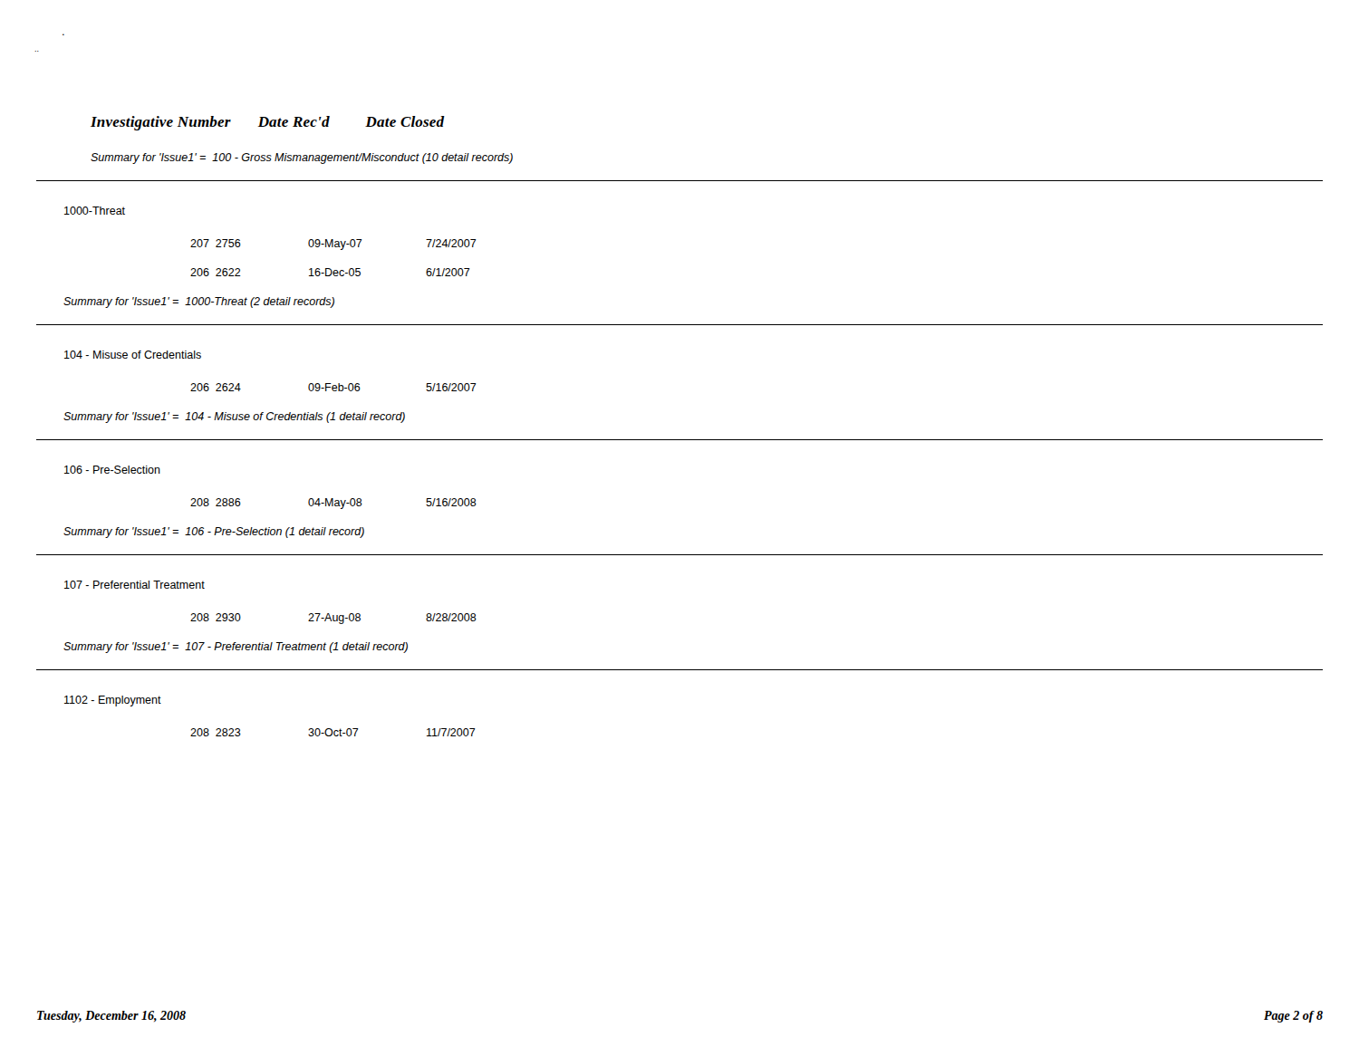.. .
Investigative Number Date Rec'd Date Closed
Summary for 'Issue1' = 100 - Gross Mismanagement/Misconduct (10 detail records)
1000-Threat
| 207 2756 | 09-May-07 | 7/24/2007 |
| 206 2622 | 16-Dec-05 | 6/1/2007 |
Summary for 'Issue1' = 1000-Threat (2 detail records)
104 - Misuse of Credentials
| 206 2624 | 09-Feb-06 | 5/16/2007 |
Summary for 'Issue1' = 104 - Misuse of Credentials (1 detail record)
106 - Pre-Selection
| 208 2886 | 04-May-08 | 5/16/2008 |
Summary for 'Issue1' = 106 - Pre-Selection (1 detail record)
107 - Preferential Treatment
| 208 2930 | 27-Aug-08 | 8/28/2008 |
Summary for 'Issue1' = 107 - Preferential Treatment (1 detail record)
1102 - Employment
| 208 2823 | 30-Oct-07 | 11/7/2007 |
Tuesday, December 16, 2008 Page 2 of 8